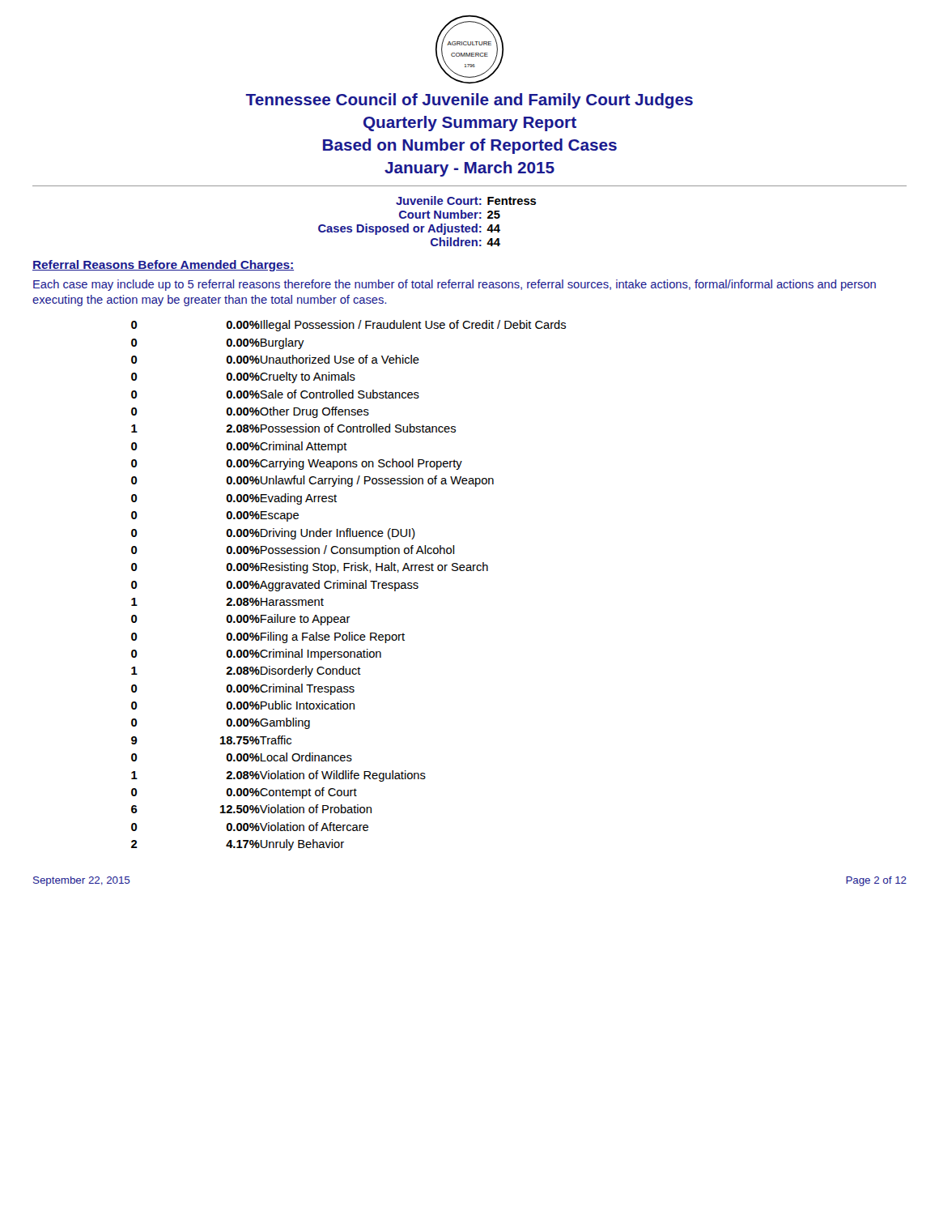Tennessee Council of Juvenile and Family Court Judges
Quarterly Summary Report
Based on Number of Reported Cases
January - March 2015
| Juvenile Court: | Fentress |
| Court Number: | 25 |
| Cases Disposed or Adjusted: | 44 |
| Children: | 44 |
Referral Reasons Before Amended Charges:
Each case may include up to 5 referral reasons therefore the number of total referral reasons, referral sources, intake actions, formal/informal actions and person executing the action may be greater than the total number of cases.
| 0 | 0.00% | Illegal Possession / Fraudulent Use of Credit / Debit Cards |
| 0 | 0.00% | Burglary |
| 0 | 0.00% | Unauthorized Use of a Vehicle |
| 0 | 0.00% | Cruelty to Animals |
| 0 | 0.00% | Sale of Controlled Substances |
| 0 | 0.00% | Other Drug Offenses |
| 1 | 2.08% | Possession of Controlled Substances |
| 0 | 0.00% | Criminal Attempt |
| 0 | 0.00% | Carrying Weapons on School Property |
| 0 | 0.00% | Unlawful Carrying / Possession of a Weapon |
| 0 | 0.00% | Evading Arrest |
| 0 | 0.00% | Escape |
| 0 | 0.00% | Driving Under Influence (DUI) |
| 0 | 0.00% | Possession / Consumption of Alcohol |
| 0 | 0.00% | Resisting Stop, Frisk, Halt, Arrest or Search |
| 0 | 0.00% | Aggravated Criminal Trespass |
| 1 | 2.08% | Harassment |
| 0 | 0.00% | Failure to Appear |
| 0 | 0.00% | Filing a False Police Report |
| 0 | 0.00% | Criminal Impersonation |
| 1 | 2.08% | Disorderly Conduct |
| 0 | 0.00% | Criminal Trespass |
| 0 | 0.00% | Public Intoxication |
| 0 | 0.00% | Gambling |
| 9 | 18.75% | Traffic |
| 0 | 0.00% | Local Ordinances |
| 1 | 2.08% | Violation of Wildlife Regulations |
| 0 | 0.00% | Contempt of Court |
| 6 | 12.50% | Violation of Probation |
| 0 | 0.00% | Violation of Aftercare |
| 2 | 4.17% | Unruly Behavior |
September 22, 2015
Page 2 of 12